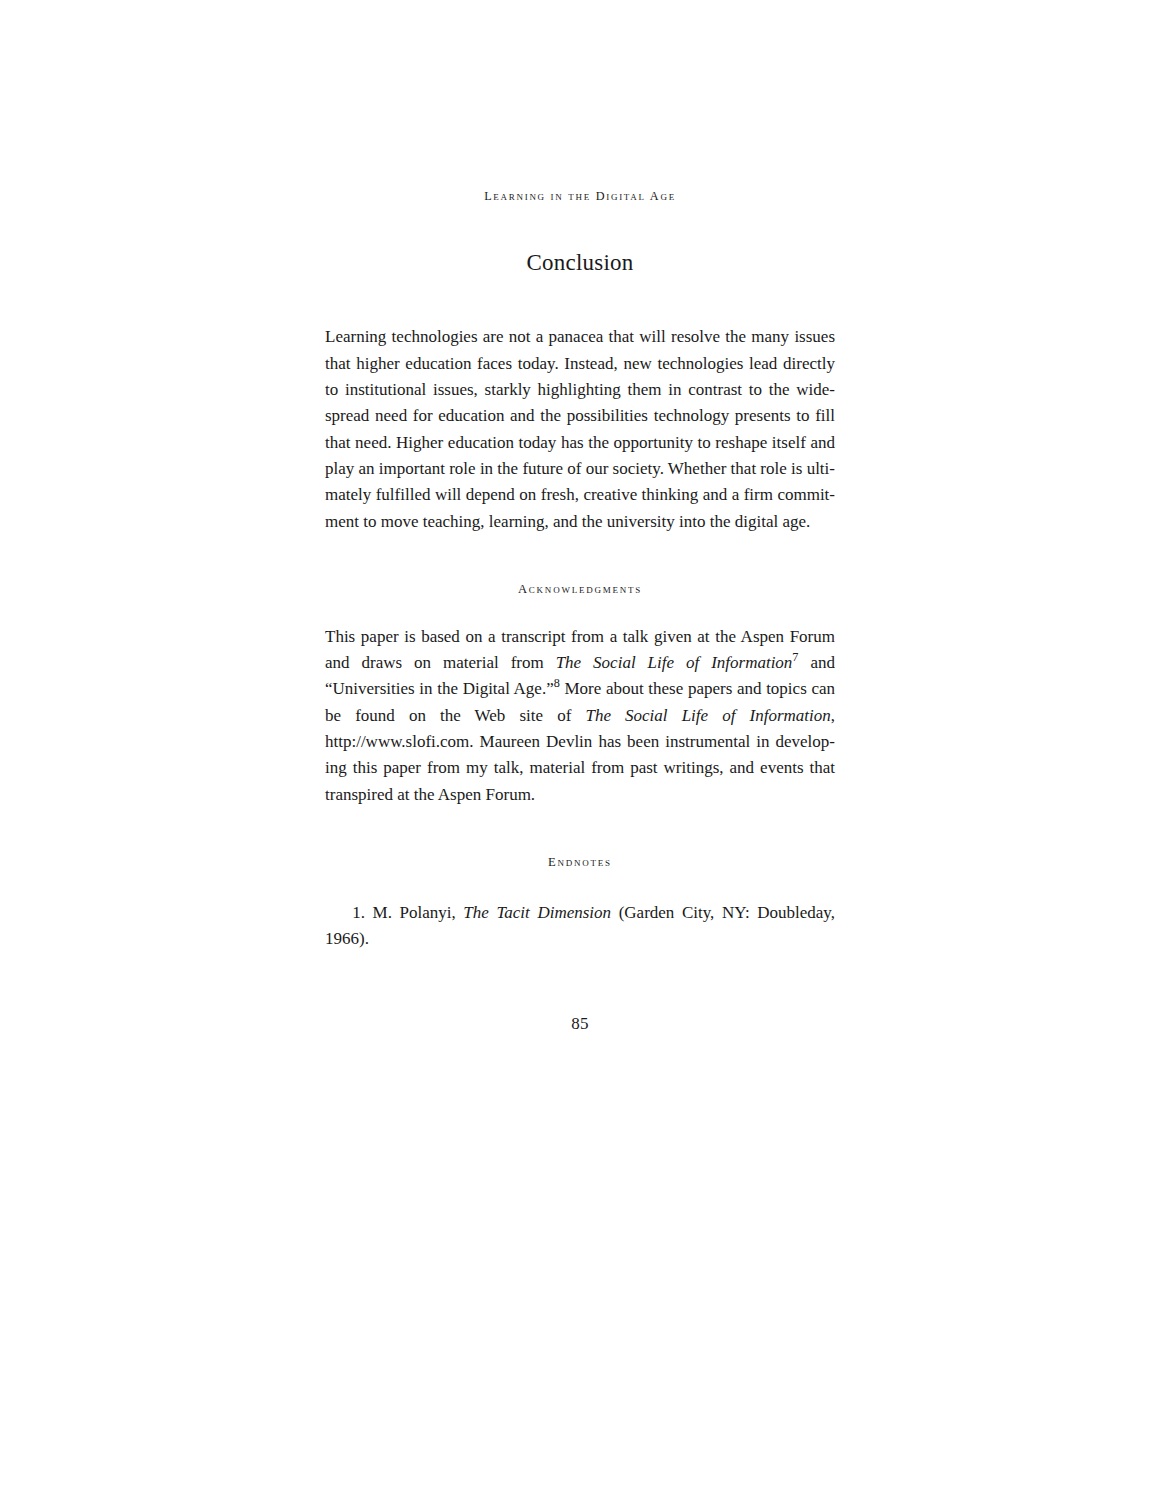Learning in the Digital Age
Conclusion
Learning technologies are not a panacea that will resolve the many issues that higher education faces today. Instead, new technologies lead directly to institutional issues, starkly highlighting them in contrast to the widespread need for education and the possibilities technology presents to fill that need. Higher education today has the opportunity to reshape itself and play an important role in the future of our society. Whether that role is ultimately fulfilled will depend on fresh, creative thinking and a firm commitment to move teaching, learning, and the university into the digital age.
Acknowledgments
This paper is based on a transcript from a talk given at the Aspen Forum and draws on material from The Social Life of Information7 and “Universities in the Digital Age.”8 More about these papers and topics can be found on the Web site of The Social Life of Information, http://www.slofi.com. Maureen Devlin has been instrumental in developing this paper from my talk, material from past writings, and events that transpired at the Aspen Forum.
Endnotes
1. M. Polanyi, The Tacit Dimension (Garden City, NY: Doubleday, 1966).
85